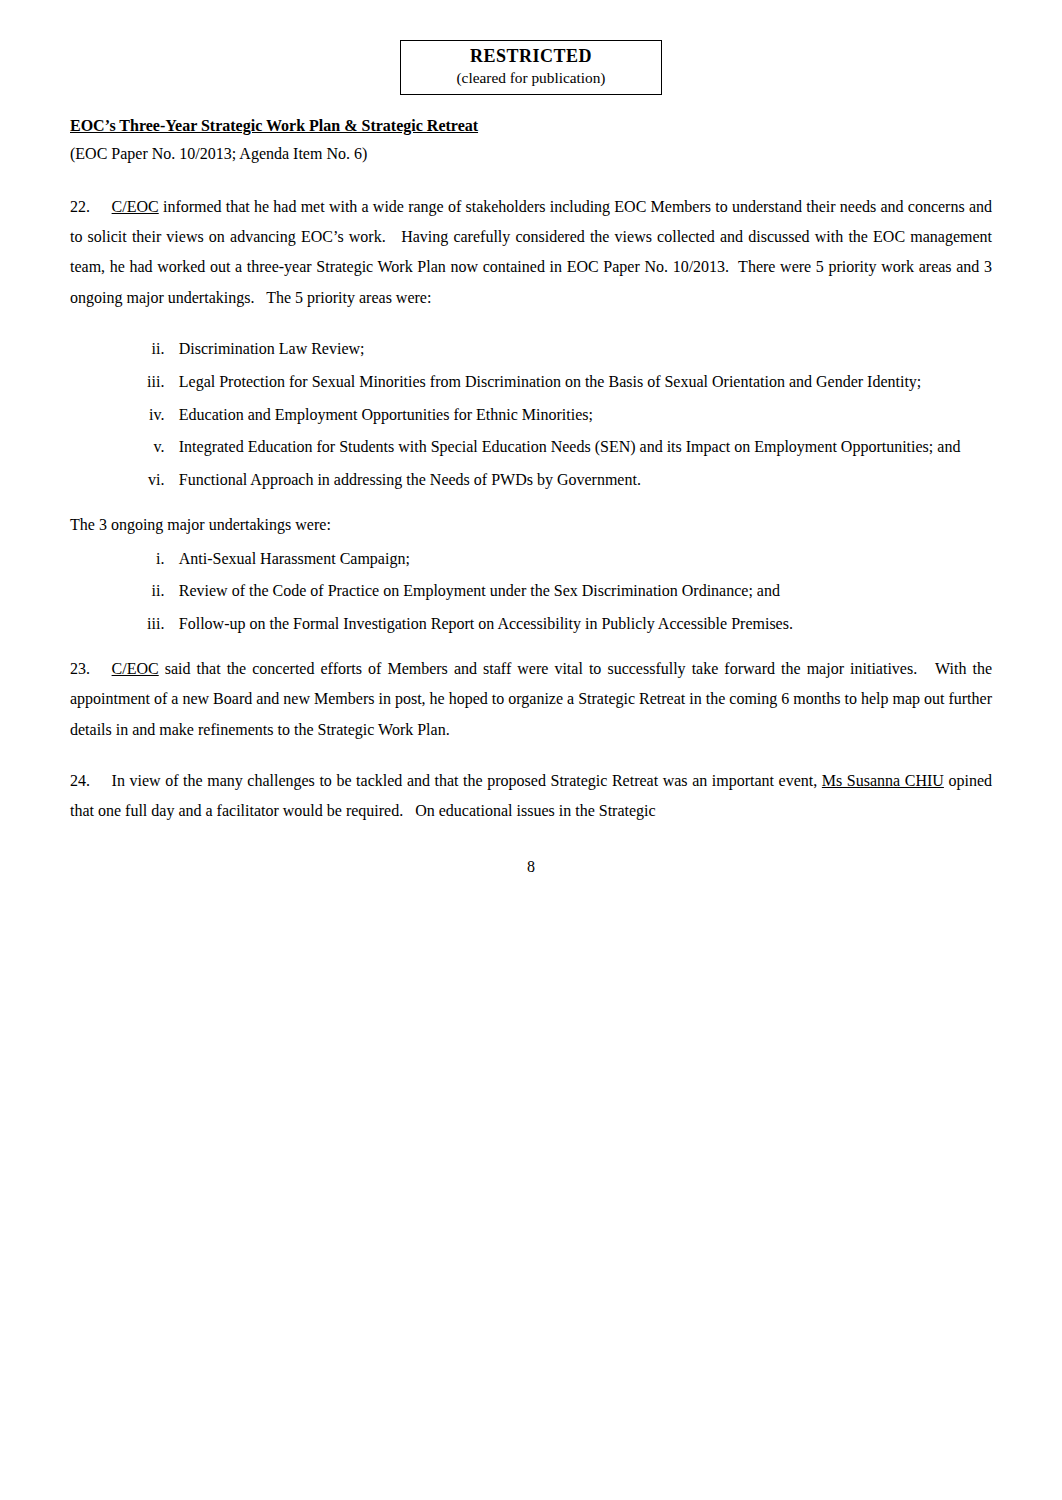RESTRICTED
(cleared for publication)
EOC’s Three-Year Strategic Work Plan & Strategic Retreat
(EOC Paper No. 10/2013; Agenda Item No. 6)
22. C/EOC informed that he had met with a wide range of stakeholders including EOC Members to understand their needs and concerns and to solicit their views on advancing EOC’s work. Having carefully considered the views collected and discussed with the EOC management team, he had worked out a three-year Strategic Work Plan now contained in EOC Paper No. 10/2013. There were 5 priority work areas and 3 ongoing major undertakings. The 5 priority areas were:
ii. Discrimination Law Review;
iii. Legal Protection for Sexual Minorities from Discrimination on the Basis of Sexual Orientation and Gender Identity;
iv. Education and Employment Opportunities for Ethnic Minorities;
v. Integrated Education for Students with Special Education Needs (SEN) and its Impact on Employment Opportunities; and
vi. Functional Approach in addressing the Needs of PWDs by Government.
The 3 ongoing major undertakings were:
i. Anti-Sexual Harassment Campaign;
ii. Review of the Code of Practice on Employment under the Sex Discrimination Ordinance; and
iii. Follow-up on the Formal Investigation Report on Accessibility in Publicly Accessible Premises.
23. C/EOC said that the concerted efforts of Members and staff were vital to successfully take forward the major initiatives. With the appointment of a new Board and new Members in post, he hoped to organize a Strategic Retreat in the coming 6 months to help map out further details in and make refinements to the Strategic Work Plan.
24. In view of the many challenges to be tackled and that the proposed Strategic Retreat was an important event, Ms Susanna CHIU opined that one full day and a facilitator would be required. On educational issues in the Strategic
8